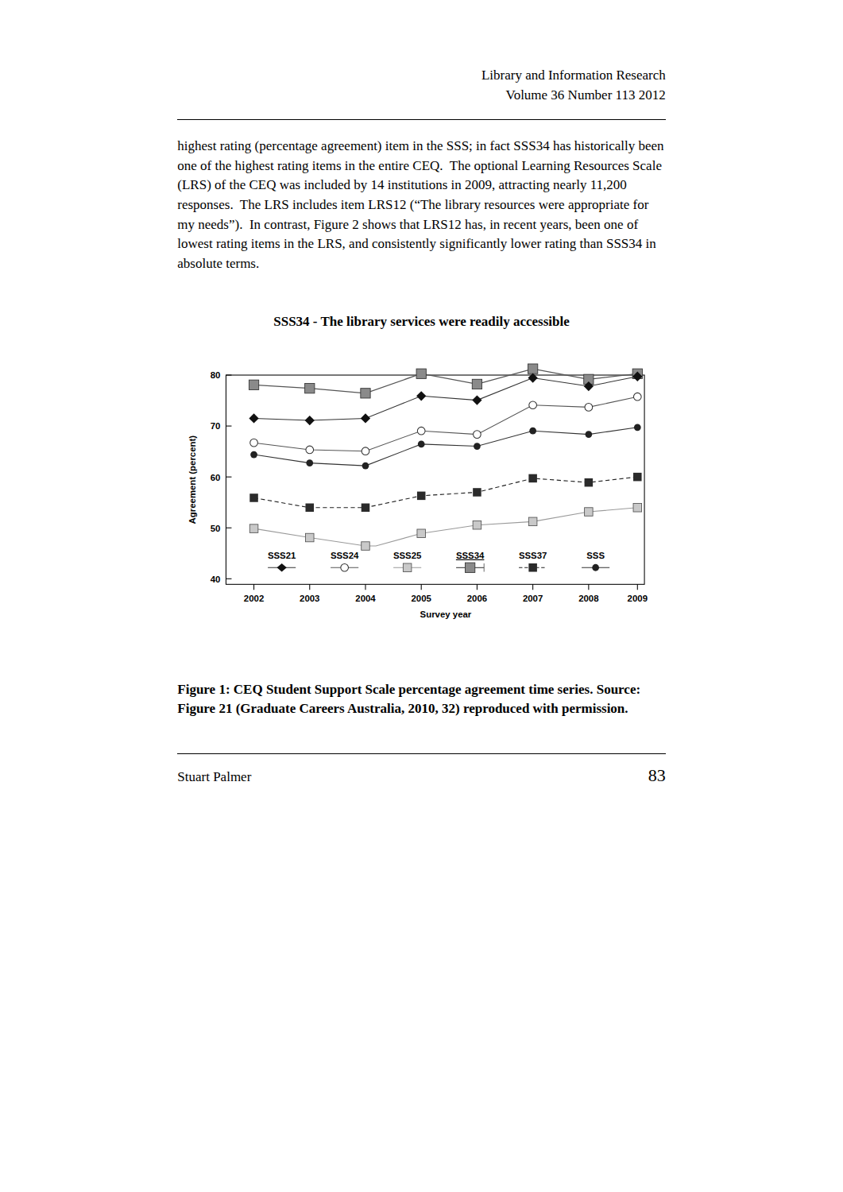Library and Information Research Volume 36 Number 113 2012
highest rating (percentage agreement) item in the SSS; in fact SSS34 has historically been one of the highest rating items in the entire CEQ. The optional Learning Resources Scale (LRS) of the CEQ was included by 14 institutions in 2009, attracting nearly 11,200 responses. The LRS includes item LRS12 (“The library resources were appropriate for my needs”). In contrast, Figure 2 shows that LRS12 has, in recent years, been one of lowest rating items in the LRS, and consistently significantly lower rating than SSS34 in absolute terms.
SSS34 - The library services were readily accessible
80 70 60 50 40 Agreement (percent) 2002 2003 2004 2005 2006 2007 2008 2009 Survey year SSS21 SSS24 SSS25 SSS34 SSS37 SSS
Figure 1: CEQ Student Support Scale percentage agreement time series. Source: Figure 21 (Graduate Careers Australia, 2010, 32) reproduced with permission.
Stuart Palmer 83